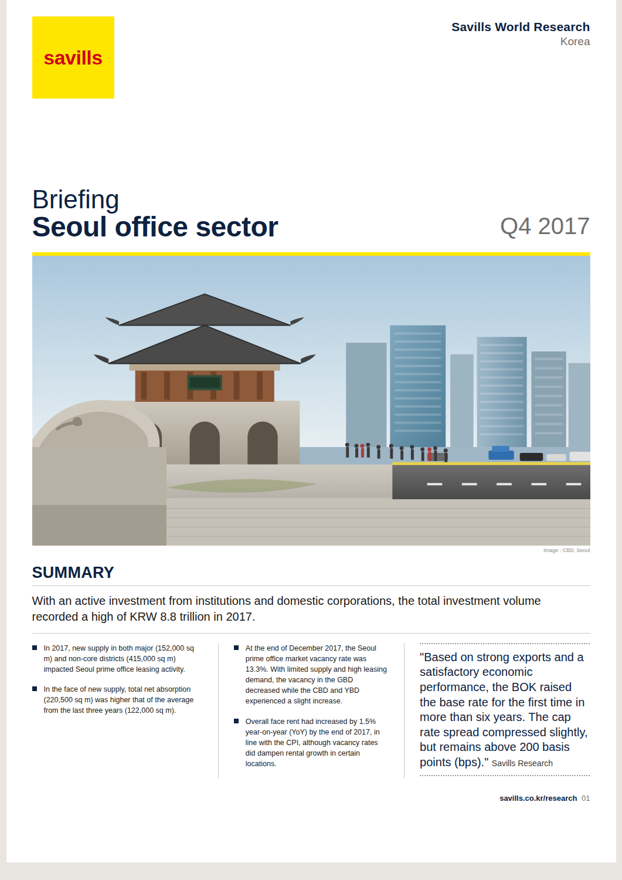savills
Savills World Research
Korea
BriefingSeoul office sector
Q4 2017
Image : CBD, Seoul
SUMMARY
With an active investment from institutions and domestic corporations, the total investment volume recorded a high of KRW 8.8 trillion in 2017.
In 2017, new supply in both major (152,000 sq m) and non-core districts (415,000 sq m) impacted Seoul prime office leasing activity.
In the face of new supply, total net absorption (220,500 sq m) was higher that of the average from the last three years (122,000 sq m).
At the end of December 2017, the Seoul prime office market vacancy rate was 13.3%. With limited supply and high leasing demand, the vacancy in the GBD decreased while the CBD and YBD experienced a slight increase.
Overall face rent had increased by 1.5% year-on-year (YoY) by the end of 2017, in line with the CPI, although vacancy rates did dampen rental growth in certain locations.
"Based on strong exports and a satisfactory economic performance, the BOK raised the base rate for the first time in more than six years. The cap rate spread compressed slightly, but remains above 200 basis points (bps)." Savills Research
savills.co.kr/research 01